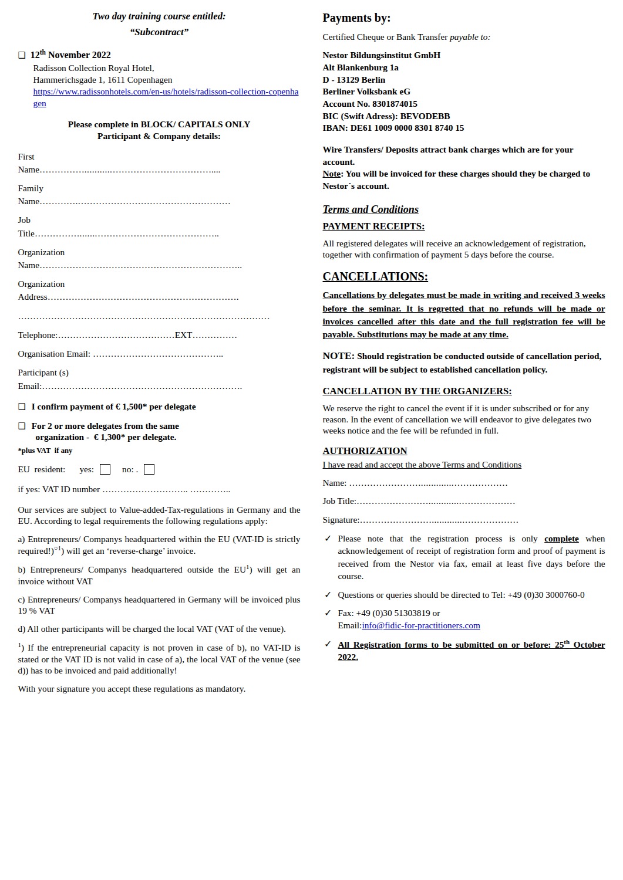Two day training course entitled:
“Subcontract”
❑12th November 2022
Radisson Collection Royal Hotel,
Hammerichsgade 1, 1611 Copenhagen
https://www.radissonhotels.com/en-us/hotels/radisson-collection-copenhagen
Please complete in BLOCK/ CAPITALS ONLY
Participant & Company details:
First Name……………...........……………………………....
Family Name………….……………………………………………
Job Title…………….......…………………………………..
Organization Name…………………………………………………………..
Organization Address……………………………………………………….
…………………………………………………………………………
Telephone:…………………………………EXT……………
Organisation Email: ……………………………………..
Participant (s) Email:………………………………………………………….
❑I confirm payment of € 1,500* per delegate
❑For 2 or more delegates from the same organization - € 1,300* per delegate.
*plus VAT if any
EU resident: yes: no: .
if yes: VAT ID number ……………………….. …………..
Our services are subject to Value-added-Tax-regulations in Germany and the EU. According to legal requirements the following regulations apply:
a) Entrepreneurs/ Companys headquartered within the EU (VAT-ID is strictly required!)○1) will get an ‘reverse-charge’ invoice.
b) Entrepreneurs/ Companys headquartered outside the EU1) will get an invoice without VAT
c) Entrepreneurs/ Companys headquartered in Germany will be invoiced plus 19 % VAT
d) All other participants will be charged the local VAT (VAT of the venue).
1) If the entrepreneurial capacity is not proven in case of b), no VAT-ID is stated or the VAT ID is not valid in case of a), the local VAT of the venue (see d)) has to be invoiced and paid additionally!
With your signature you accept these regulations as mandatory.
Payments by:
Certified Cheque or Bank Transfer payable to:
Nestor Bildungsinstitut GmbH
Alt Blankenburg 1a
D - 13129 Berlin
Berliner Volksbank eG
Account No. 8301874015
BIC (Swift Adress): BEVODEBB
IBAN: DE61 1009 0000 8301 8740 15
Wire Transfers/ Deposits attract bank charges which are for your account.
Note: You will be invoiced for these charges should they be charged to Nestor´s account.
Terms and Conditions
PAYMENT RECEIPTS:
All registered delegates will receive an acknowledgement of registration, together with confirmation of payment 5 days before the course.
CANCELLATIONS:
Cancellations by delegates must be made in writing and received 3 weeks before the seminar. It is regretted that no refunds will be made or invoices cancelled after this date and the full registration fee will be payable. Substitutions may be made at any time.
NOTE: Should registration be conducted outside of cancellation period, registrant will be subject to established cancellation policy.
CANCELLATION BY THE ORGANIZERS:
We reserve the right to cancel the event if it is under subscribed or for any reason. In the event of cancellation we will endeavor to give delegates two weeks notice and the fee will be refunded in full.
AUTHORIZATION
I have read and accept the above Terms and Conditions
Name: …………………….............………………
Job Title:…………………….............………………
Signature:…………………….............………………
Please note that the registration process is only complete when acknowledgement of receipt of registration form and proof of payment is received from the Nestor via fax, email at least five days before the course.
Questions or queries should be directed to Tel: +49 (0)30 3000760-0
Fax: +49 (0)30 51303819 or
Email:info@fidic-for-practitioners.com
All Registration forms to be submitted on or before: 25th October 2022.